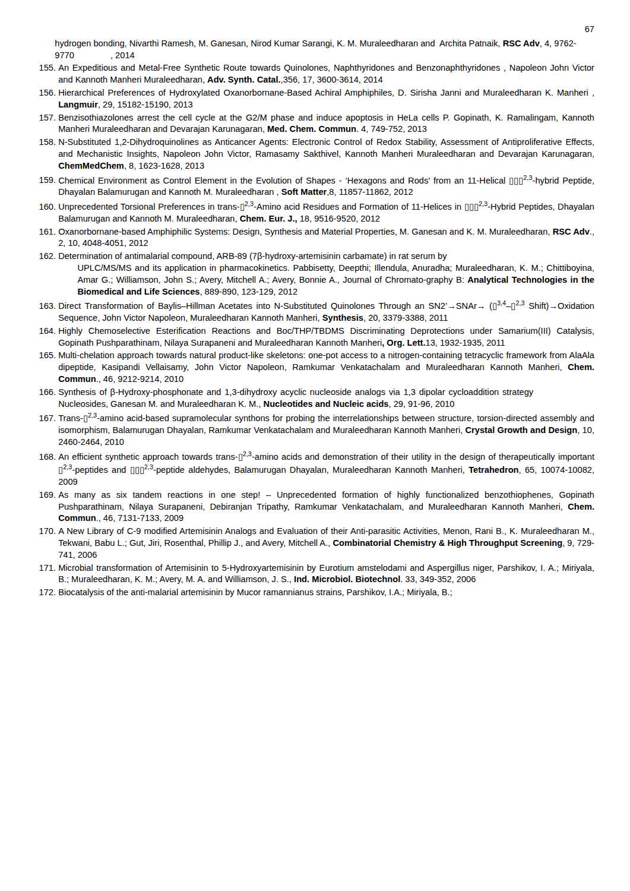67
hydrogen bonding, Nivarthi Ramesh, M. Ganesan, Nirod Kumar Sarangi, K. M. Muraleedharan and Archita Patnaik, RSC Adv, 4, 9762-9770 , 2014
An Expeditious and Metal-Free Synthetic Route towards Quinolones, Naphthyridones and Benzonaphthyridones , Napoleon John Victor and Kannoth Manheri Muraleedharan, Adv. Synth. Catal.,356, 17, 3600-3614, 2014
Hierarchical Preferences of Hydroxylated Oxanorbornane-Based Achiral Amphiphiles, D. Sirisha Janni and Muraleedharan K. Manheri , Langmuir, 29, 15182-15190, 2013
Benzisothiazolones arrest the cell cycle at the G2/M phase and induce apoptosis in HeLa cells P. Gopinath, K. Ramalingam, Kannoth Manheri Muraleedharan and Devarajan Karunagaran, Med. Chem. Commun. 4, 749-752, 2013
N-Substituted 1,2-Dihydroquinolines as Anticancer Agents: Electronic Control of Redox Stability, Assessment of Antiproliferative Effects, and Mechanistic Insights, Napoleon John Victor, Ramasamy Sakthivel, Kannoth Manheri Muraleedharan and Devarajan Karunagaran, ChemMedChem, 8, 1623-1628, 2013
Chemical Environment as Control Element in the Evolution of Shapes - ‘Hexagons and Rods’ from an 11-Helical ▯▯▯2,3-hybrid Peptide, Dhayalan Balamurugan and Kannoth M. Muraleedharan , Soft Matter,8, 11857-11862, 2012
Unprecedented Torsional Preferences in trans-▯2,3-Amino acid Residues and Formation of 11-Helices in ▯▯▯2,3-Hybrid Peptides, Dhayalan Balamurugan and Kannoth M. Muraleedharan, Chem. Eur. J., 18, 9516-9520, 2012
Oxanorbornane-based Amphiphilic Systems: Design, Synthesis and Material Properties, M. Ganesan and K. M. Muraleedharan, RSC Adv., 2, 10, 4048-4051, 2012
Determination of antimalarial compound, ARB-89 (7β-hydroxy-artemisinin carbamate) in rat serum by
UPLC/MS/MS and its application in pharmacokinetics. Pabbisetty, Deepthi; Illendula, Anuradha; Muraleedharan, K. M.; Chittiboyina, Amar G.; Williamson, John S.; Avery, Mitchell A.; Avery, Bonnie A., Journal of Chromato-graphy B: Analytical Technologies in the Biomedical and Life Sciences, 889-890, 123-129, 2012
Direct Transformation of Baylis–Hillman Acetates into N-Substituted Quinolones Through an SN2’→SNAr→ (▯3,4–▯2,3 Shift)→Oxidation Sequence, John Victor Napoleon, Muraleedharan Kannoth Manheri, Synthesis, 20, 3379-3388, 2011
Highly Chemoselective Esterification Reactions and Boc/THP/TBDMS Discriminating Deprotections under Samarium(III) Catalysis, Gopinath Pushparathinam, Nilaya Surapaneni and Muraleedharan Kannoth Manheri, Org. Lett. 13, 1932-1935, 2011
Multi-chelation approach towards natural product-like skeletons: one-pot access to a nitrogen-containing tetracyclic framework from AlaAla dipeptide, Kasipandi Vellaisamy, John Victor Napoleon, Ramkumar Venkatachalam and Muraleedharan Kannoth Manheri, Chem. Commun., 46, 9212-9214, 2010
Synthesis of β-Hydroxy-phosphonate and 1,3-dihydroxy acyclic nucleoside analogs via 1,3 dipolar cycloaddition strategy Nucleosides, Ganesan M. and Muraleedharan K. M., Nucleotides and Nucleic acids, 29, 91-96, 2010
Trans-▯2,3-amino acid-based supramolecular synthons for probing the interrelationships between structure, torsion-directed assembly and isomorphism, Balamurugan Dhayalan, Ramkumar Venkatachalam and Muraleedharan Kannoth Manheri, Crystal Growth and Design, 10, 2460-2464, 2010
An efficient synthetic approach towards trans-▯2,3-amino acids and demonstration of their utility in the design of therapeutically important ▯2,3-peptides and ▯▯▯2,3-peptide aldehydes, Balamurugan Dhayalan, Muraleedharan Kannoth Manheri, Tetrahedron, 65, 10074-10082, 2009
As many as six tandem reactions in one step! – Unprecedented formation of highly functionalized benzothiophenes, Gopinath Pushparathinam, Nilaya Surapaneni, Debiranjan Tripathy, Ramkumar Venkatachalam, and Muraleedharan Kannoth Manheri, Chem. Commun., 46, 7131-7133, 2009
A New Library of C-9 modified Artemisinin Analogs and Evaluation of their Anti-parasitic Activities, Menon, Rani B., K. Muraleedharan M., Tekwani, Babu L.; Gut, Jiri, Rosenthal, Phillip J., and Avery, Mitchell A., Combinatorial Chemistry & High Throughput Screening, 9, 729-741, 2006
Microbial transformation of Artemisinin to 5-Hydroxyartemisinin by Eurotium amstelodami and Aspergillus niger, Parshikov, I. A.; Miriyala, B.; Muraleedharan, K. M.; Avery, M. A. and Williamson, J. S., Ind. Microbiol. Biotechnol. 33, 349-352, 2006
Biocatalysis of the anti-malarial artemisinin by Mucor ramannianus strains, Parshikov, I.A.; Miriyala, B.;